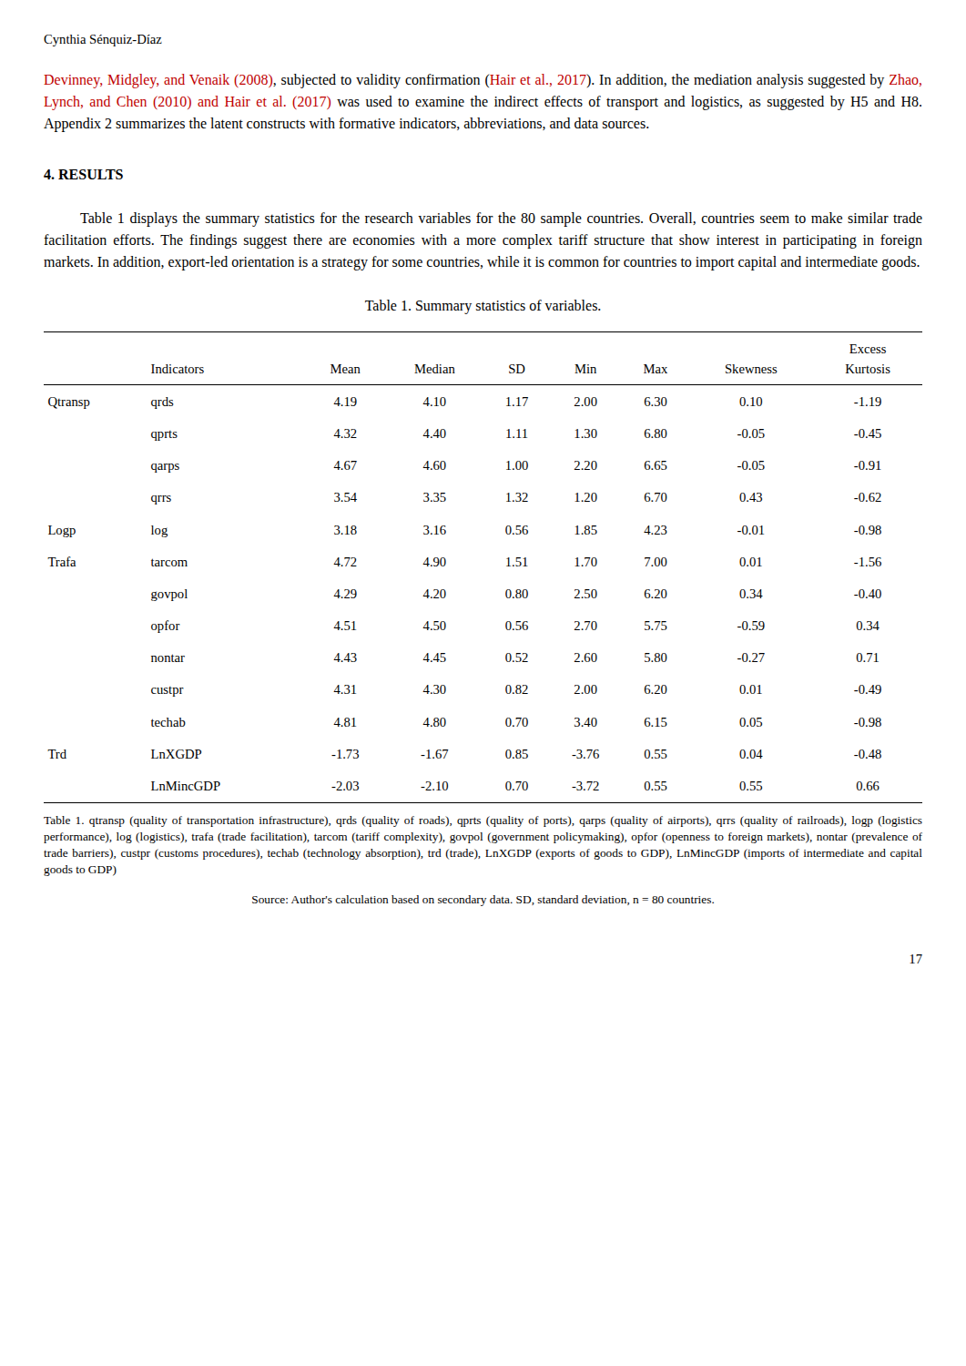Cynthia Sénquiz-Díaz
Devinney, Midgley, and Venaik (2008), subjected to validity confirmation (Hair et al., 2017). In addition, the mediation analysis suggested by Zhao, Lynch, and Chen (2010) and Hair et al. (2017) was used to examine the indirect effects of transport and logistics, as suggested by H5 and H8. Appendix 2 summarizes the latent constructs with formative indicators, abbreviations, and data sources.
4. RESULTS
Table 1 displays the summary statistics for the research variables for the 80 sample countries. Overall, countries seem to make similar trade facilitation efforts. The findings suggest there are economies with a more complex tariff structure that show interest in participating in foreign markets. In addition, export-led orientation is a strategy for some countries, while it is common for countries to import capital and intermediate goods.
Table 1. Summary statistics of variables.
| | Indicators | Mean | Median | SD | Min | Max | Skewness | Excess Kurtosis |
| --- | --- | --- | --- | --- | --- | --- | --- | --- |
| Qtransp | qrds | 4.19 | 4.10 | 1.17 | 2.00 | 6.30 | 0.10 | -1.19 |
| | qprts | 4.32 | 4.40 | 1.11 | 1.30 | 6.80 | -0.05 | -0.45 |
| | qarps | 4.67 | 4.60 | 1.00 | 2.20 | 6.65 | -0.05 | -0.91 |
| | qrrs | 3.54 | 3.35 | 1.32 | 1.20 | 6.70 | 0.43 | -0.62 |
| Logp | log | 3.18 | 3.16 | 0.56 | 1.85 | 4.23 | -0.01 | -0.98 |
| Trafa | tarcom | 4.72 | 4.90 | 1.51 | 1.70 | 7.00 | 0.01 | -1.56 |
| | govpol | 4.29 | 4.20 | 0.80 | 2.50 | 6.20 | 0.34 | -0.40 |
| | opfor | 4.51 | 4.50 | 0.56 | 2.70 | 5.75 | -0.59 | 0.34 |
| | nontar | 4.43 | 4.45 | 0.52 | 2.60 | 5.80 | -0.27 | 0.71 |
| | custpr | 4.31 | 4.30 | 0.82 | 2.00 | 6.20 | 0.01 | -0.49 |
| | techab | 4.81 | 4.80 | 0.70 | 3.40 | 6.15 | 0.05 | -0.98 |
| Trd | LnXGDP | -1.73 | -1.67 | 0.85 | -3.76 | 0.55 | 0.04 | -0.48 |
| | LnMincGDP | -2.03 | -2.10 | 0.70 | -3.72 | 0.55 | 0.55 | 0.66 |
Table 1. qtransp (quality of transportation infrastructure), qrds (quality of roads), qprts (quality of ports), qarps (quality of airports), qrrs (quality of railroads), logp (logistics performance), log (logistics), trafa (trade facilitation), tarcom (tariff complexity), govpol (government policymaking), opfor (openness to foreign markets), nontar (prevalence of trade barriers), custpr (customs procedures), techab (technology absorption), trd (trade), LnXGDP (exports of goods to GDP), LnMincGDP (imports of intermediate and capital goods to GDP)
Source: Author's calculation based on secondary data. SD, standard deviation, n = 80 countries.
17